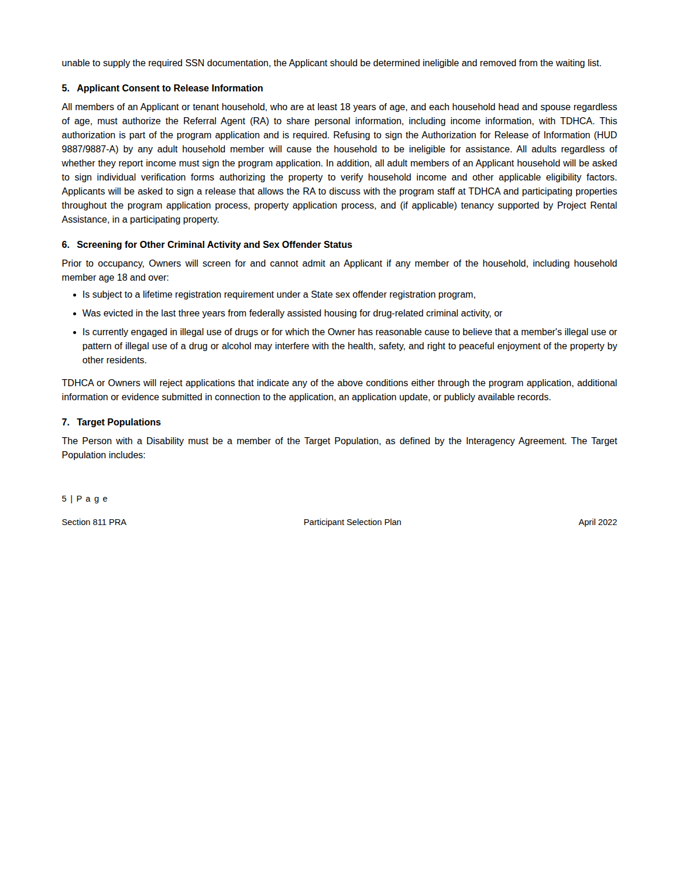unable to supply the required SSN documentation, the Applicant should be determined ineligible and removed from the waiting list.
5. Applicant Consent to Release Information
All members of an Applicant or tenant household, who are at least 18 years of age, and each household head and spouse regardless of age, must authorize the Referral Agent (RA) to share personal information, including income information, with TDHCA. This authorization is part of the program application and is required. Refusing to sign the Authorization for Release of Information (HUD 9887/9887-A) by any adult household member will cause the household to be ineligible for assistance. All adults regardless of whether they report income must sign the program application. In addition, all adult members of an Applicant household will be asked to sign individual verification forms authorizing the property to verify household income and other applicable eligibility factors. Applicants will be asked to sign a release that allows the RA to discuss with the program staff at TDHCA and participating properties throughout the program application process, property application process, and (if applicable) tenancy supported by Project Rental Assistance, in a participating property.
6. Screening for Other Criminal Activity and Sex Offender Status
Prior to occupancy, Owners will screen for and cannot admit an Applicant if any member of the household, including household member age 18 and over:
Is subject to a lifetime registration requirement under a State sex offender registration program,
Was evicted in the last three years from federally assisted housing for drug-related criminal activity, or
Is currently engaged in illegal use of drugs or for which the Owner has reasonable cause to believe that a member's illegal use or pattern of illegal use of a drug or alcohol may interfere with the health, safety, and right to peaceful enjoyment of the property by other residents.
TDHCA or Owners will reject applications that indicate any of the above conditions either through the program application, additional information or evidence submitted in connection to the application, an application update, or publicly available records.
7. Target Populations
The Person with a Disability must be a member of the Target Population, as defined by the Interagency Agreement. The Target Population includes:
5 | P a g e
Section 811 PRA Participant Selection Plan April 2022